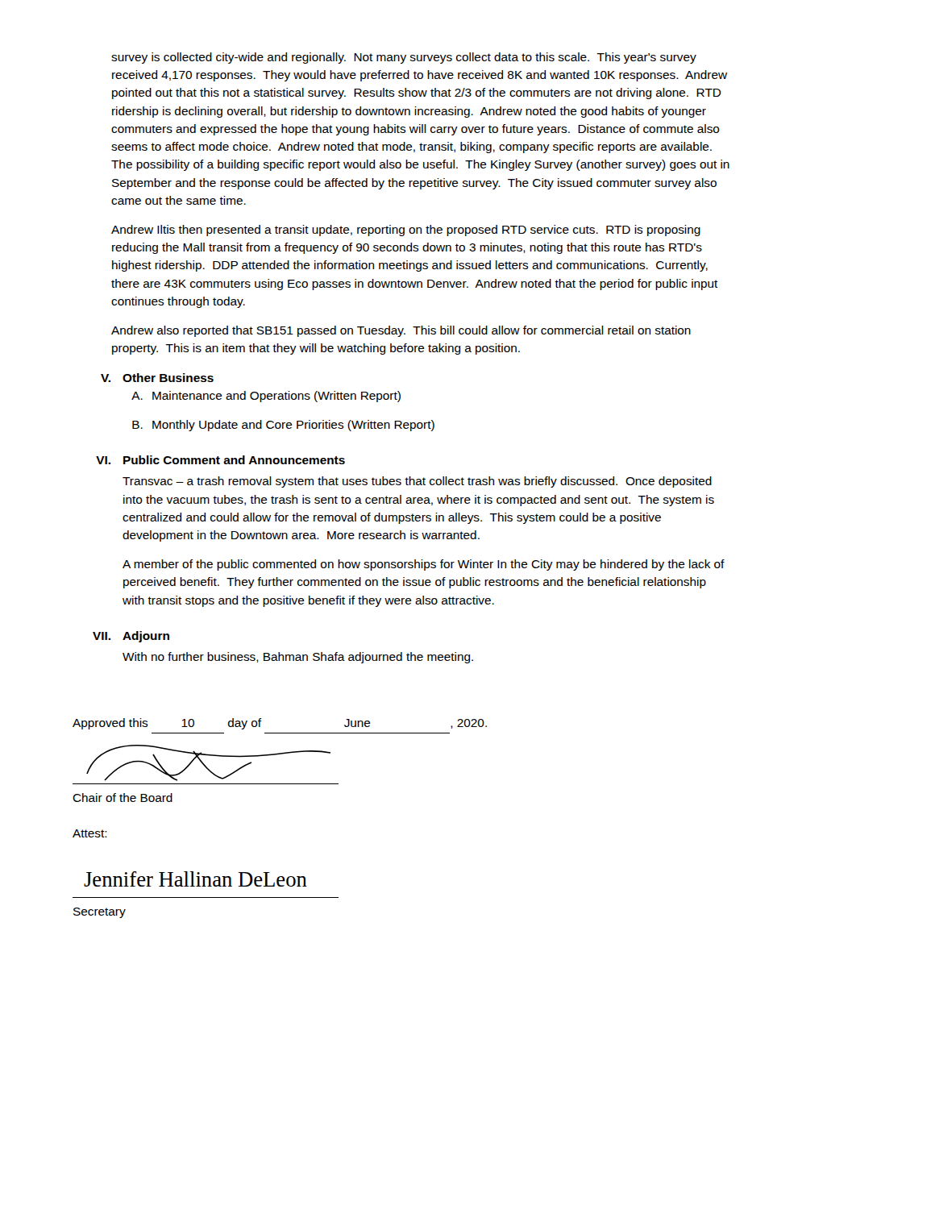survey is collected city-wide and regionally. Not many surveys collect data to this scale. This year's survey received 4,170 responses. They would have preferred to have received 8K and wanted 10K responses. Andrew pointed out that this not a statistical survey. Results show that 2/3 of the commuters are not driving alone. RTD ridership is declining overall, but ridership to downtown increasing. Andrew noted the good habits of younger commuters and expressed the hope that young habits will carry over to future years. Distance of commute also seems to affect mode choice. Andrew noted that mode, transit, biking, company specific reports are available. The possibility of a building specific report would also be useful. The Kingley Survey (another survey) goes out in September and the response could be affected by the repetitive survey. The City issued commuter survey also came out the same time.
Andrew Iltis then presented a transit update, reporting on the proposed RTD service cuts. RTD is proposing reducing the Mall transit from a frequency of 90 seconds down to 3 minutes, noting that this route has RTD's highest ridership. DDP attended the information meetings and issued letters and communications. Currently, there are 43K commuters using Eco passes in downtown Denver. Andrew noted that the period for public input continues through today.
Andrew also reported that SB151 passed on Tuesday. This bill could allow for commercial retail on station property. This is an item that they will be watching before taking a position.
V.
Other Business
Maintenance and Operations (Written Report)
Monthly Update and Core Priorities (Written Report)
VI.
Public Comment and Announcements
Transvac – a trash removal system that uses tubes that collect trash was briefly discussed. Once deposited into the vacuum tubes, the trash is sent to a central area, where it is compacted and sent out. The system is centralized and could allow for the removal of dumpsters in alleys. This system could be a positive development in the Downtown area. More research is warranted.
A member of the public commented on how sponsorships for Winter In the City may be hindered by the lack of perceived benefit. They further commented on the issue of public restrooms and the beneficial relationship with transit stops and the positive benefit if they were also attractive.
VII.
Adjourn
With no further business, Bahman Shafa adjourned the meeting.
Approved this 10 day of June, 2020.
Chair of the Board
Attest:
Jennifer Hallinan DeLeon
Secretary